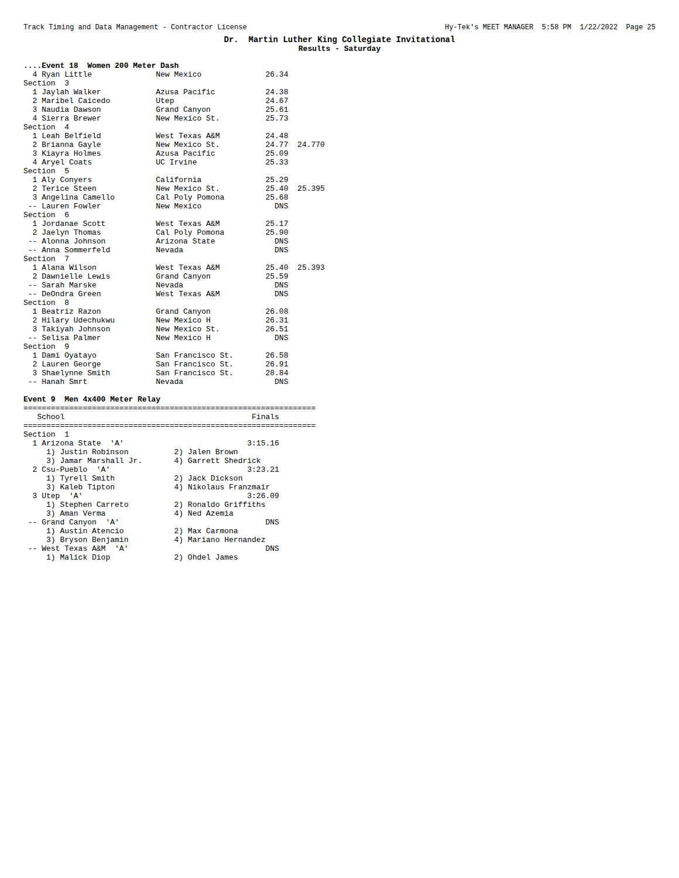Track Timing and Data Management - Contractor License Hy-Tek's MEET MANAGER 5:58 PM 1/22/2022 Page 25
Dr. Martin Luther King Collegiate Invitational
Results - Saturday
....Event 18  Women 200 Meter Dash
  4 Ryan Little              New Mexico              26.34
Section  3
  1 Jaylah Walker            Azusa Pacific           24.38
  2 Maribel Caicedo          Utep                    24.67
  3 Naudia Dawson            Grand Canyon            25.61
  4 Sierra Brewer            New Mexico St.          25.73
Section  4
  1 Leah Belfield            West Texas A&M          24.48
  2 Brianna Gayle            New Mexico St.          24.77  24.770
  3 Kiayra Holmes            Azusa Pacific           25.09
  4 Aryel Coats              UC Irvine               25.33
Section  5
  1 Aly Conyers              California              25.29
  2 Terice Steen             New Mexico St.          25.40  25.395
  3 Angelina Camello         Cal Poly Pomona         25.68
 -- Lauren Fowler            New Mexico                DNS
Section  6
  1 Jordanae Scott           West Texas A&M          25.17
  2 Jaelyn Thomas            Cal Poly Pomona         25.90
 -- Alonna Johnson           Arizona State             DNS
 -- Anna Sommerfeld          Nevada                    DNS
Section  7
  1 Alana Wilson             West Texas A&M          25.40  25.393
  2 Dawnielle Lewis          Grand Canyon            25.59
 -- Sarah Marske             Nevada                    DNS
 -- DeOndra Green            West Texas A&M            DNS
Section  8
  1 Beatriz Razon            Grand Canyon            26.08
  2 Hilary Udechukwu         New Mexico H            26.31
  3 Takiyah Johnson          New Mexico St.          26.51
 -- Selisa Palmer            New Mexico H              DNS
Section  9
  1 Dami Oyatayo             San Francisco St.       26.58
  2 Lauren George            San Francisco St.       26.91
  3 Shaelynne Smith          San Francisco St.       28.84
 -- Hanah Smrt               Nevada                    DNS

Event 9  Men 4x400 Meter Relay
================================================================
   School                                         Finals
================================================================
Section  1
  1 Arizona State  'A'                           3:15.16
     1) Justin Robinson          2) Jalen Brown
     3) Jamar Marshall Jr.       4) Garrett Shedrick
  2 Csu-Pueblo  'A'                              3:23.21
     1) Tyrell Smith             2) Jack Dickson
     3) Kaleb Tipton             4) Nikolaus Franzmair
  3 Utep  'A'                                    3:26.09
     1) Stephen Carreto          2) Ronaldo Griffiths
     3) Aman Verma               4) Ned Azemia
 -- Grand Canyon  'A'                                DNS
     1) Austin Atencio           2) Max Carmona
     3) Bryson Benjamin          4) Mariano Hernandez
 -- West Texas A&M  'A'                              DNS
     1) Malick Diop              2) Ohdel James